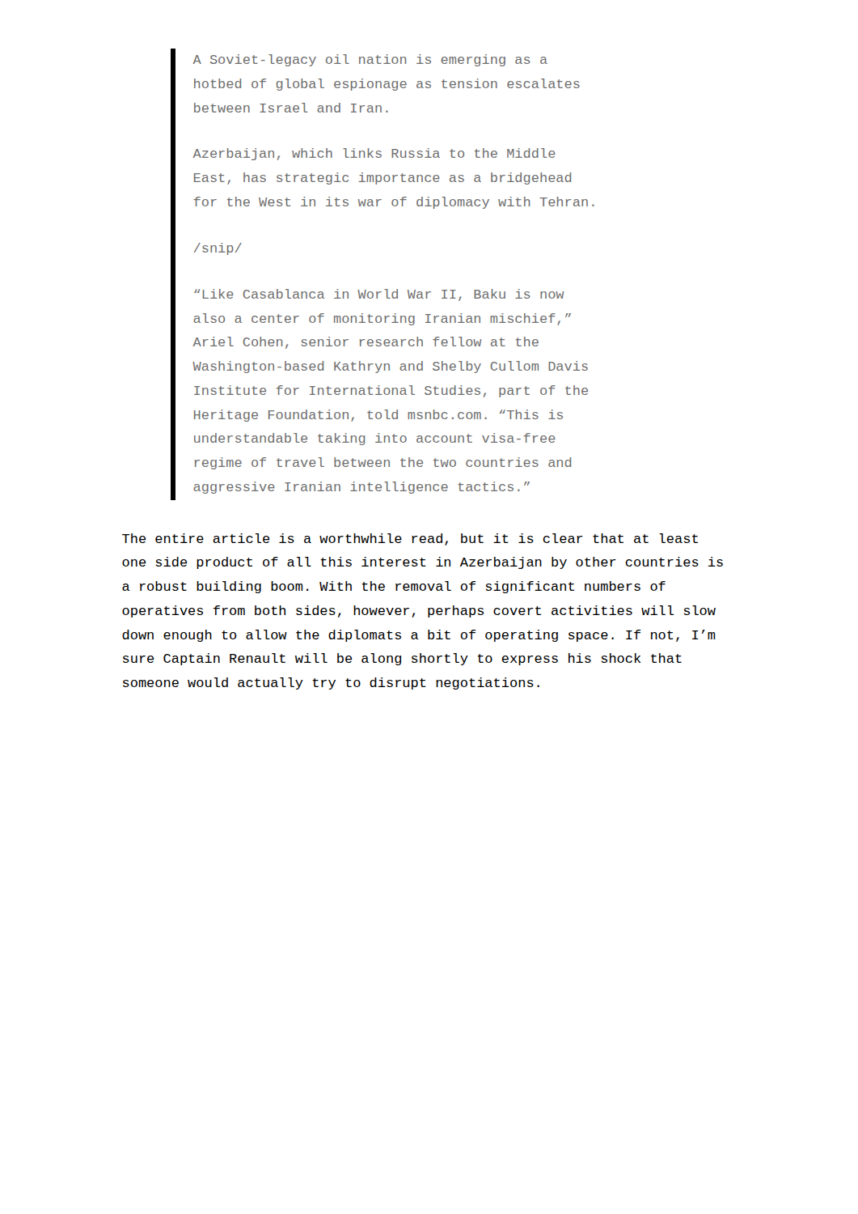A Soviet-legacy oil nation is emerging as a hotbed of global espionage as tension escalates between Israel and Iran.
Azerbaijan, which links Russia to the Middle East, has strategic importance as a bridgehead for the West in its war of diplomacy with Tehran.
/snip/
“Like Casablanca in World War II, Baku is now also a center of monitoring Iranian mischief,” Ariel Cohen, senior research fellow at the Washington-based Kathryn and Shelby Cullom Davis Institute for International Studies, part of the Heritage Foundation, told msnbc.com. “This is understandable taking into account visa-free regime of travel between the two countries and aggressive Iranian intelligence tactics.”
The entire article is a worthwhile read, but it is clear that at least one side product of all this interest in Azerbaijan by other countries is a robust building boom. With the removal of significant numbers of operatives from both sides, however, perhaps covert activities will slow down enough to allow the diplomats a bit of operating space. If not, I’m sure Captain Renault will be along shortly to express his shock that someone would actually try to disrupt negotiations.